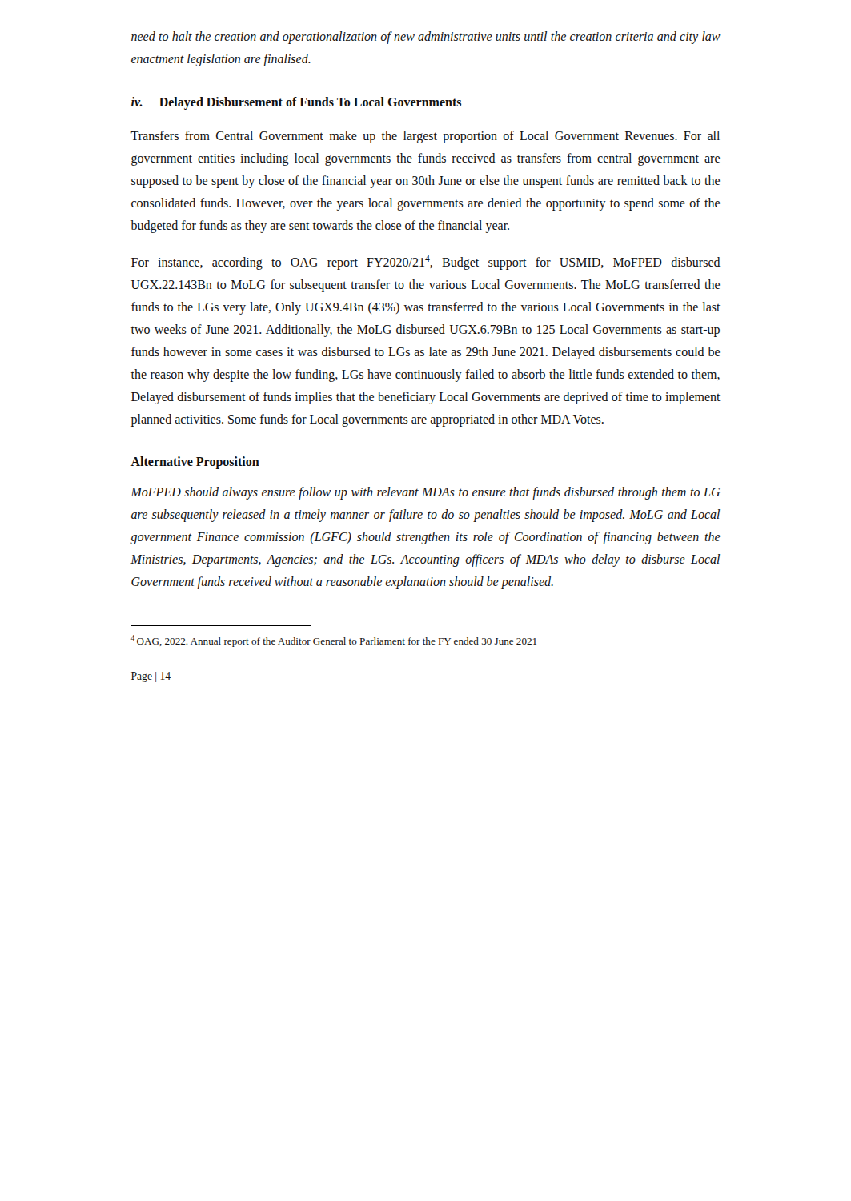need to halt the creation and operationalization of new administrative units until the creation criteria and city law enactment legislation are finalised.
iv. Delayed Disbursement of Funds To Local Governments
Transfers from Central Government make up the largest proportion of Local Government Revenues. For all government entities including local governments the funds received as transfers from central government are supposed to be spent by close of the financial year on 30th June or else the unspent funds are remitted back to the consolidated funds. However, over the years local governments are denied the opportunity to spend some of the budgeted for funds as they are sent towards the close of the financial year.
For instance, according to OAG report FY2020/214, Budget support for USMID, MoFPED disbursed UGX.22.143Bn to MoLG for subsequent transfer to the various Local Governments. The MoLG transferred the funds to the LGs very late, Only UGX9.4Bn (43%) was transferred to the various Local Governments in the last two weeks of June 2021. Additionally, the MoLG disbursed UGX.6.79Bn to 125 Local Governments as start-up funds however in some cases it was disbursed to LGs as late as 29th June 2021. Delayed disbursements could be the reason why despite the low funding, LGs have continuously failed to absorb the little funds extended to them, Delayed disbursement of funds implies that the beneficiary Local Governments are deprived of time to implement planned activities. Some funds for Local governments are appropriated in other MDA Votes.
Alternative Proposition
MoFPED should always ensure follow up with relevant MDAs to ensure that funds disbursed through them to LG are subsequently released in a timely manner or failure to do so penalties should be imposed. MoLG and Local government Finance commission (LGFC) should strengthen its role of Coordination of financing between the Ministries, Departments, Agencies; and the LGs. Accounting officers of MDAs who delay to disburse Local Government funds received without a reasonable explanation should be penalised.
4OAG, 2022. Annual report of the Auditor General to Parliament for the FY ended 30 June 2021
Page | 14